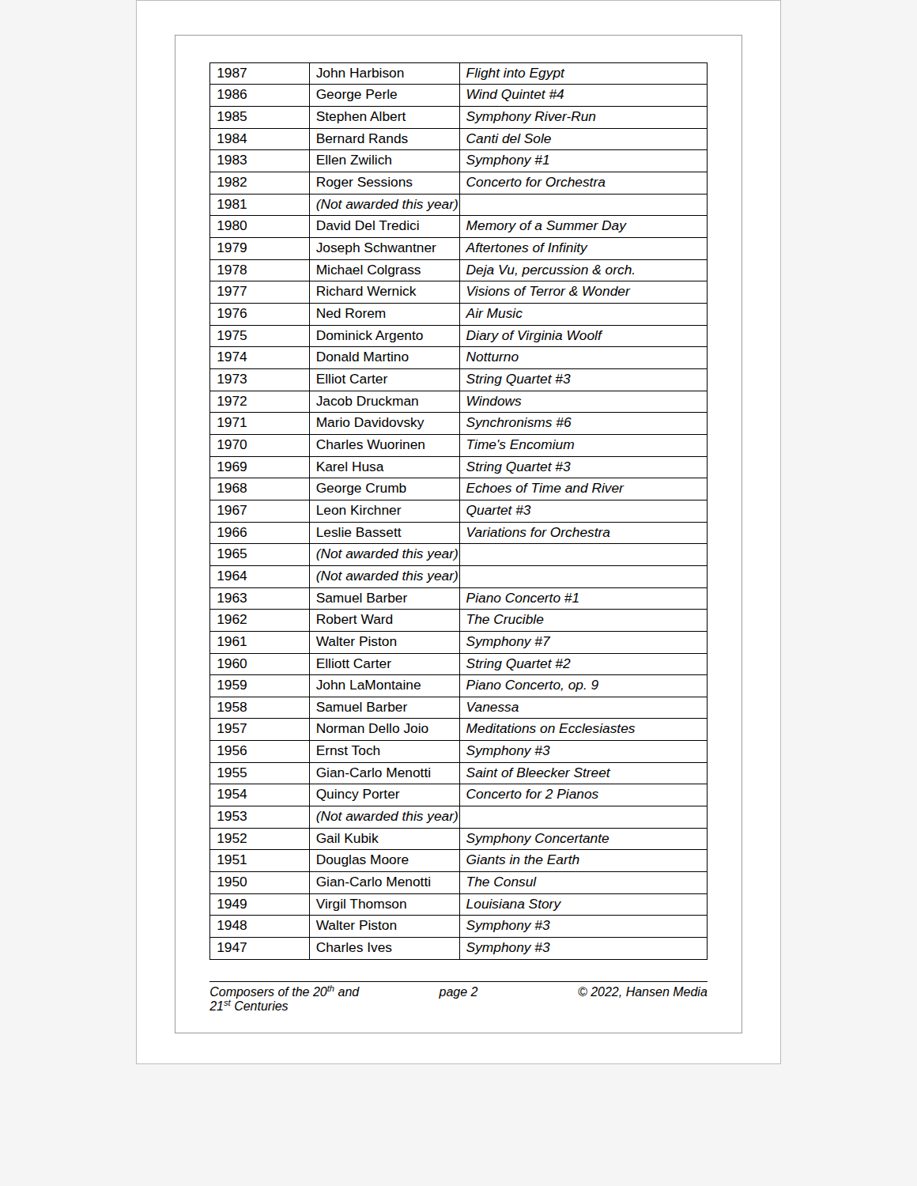| 1987 | John Harbison | Flight into Egypt |
| 1986 | George Perle | Wind Quintet #4 |
| 1985 | Stephen Albert | Symphony River-Run |
| 1984 | Bernard Rands | Canti del Sole |
| 1983 | Ellen Zwilich | Symphony #1 |
| 1982 | Roger Sessions | Concerto for Orchestra |
| 1981 | (Not awarded this year) | |
| 1980 | David Del Tredici | Memory of a Summer Day |
| 1979 | Joseph Schwantner | Aftertones of Infinity |
| 1978 | Michael Colgrass | Deja Vu, percussion & orch. |
| 1977 | Richard Wernick | Visions of Terror & Wonder |
| 1976 | Ned Rorem | Air Music |
| 1975 | Dominick Argento | Diary of Virginia Woolf |
| 1974 | Donald Martino | Notturno |
| 1973 | Elliot Carter | String Quartet #3 |
| 1972 | Jacob Druckman | Windows |
| 1971 | Mario Davidovsky | Synchronisms #6 |
| 1970 | Charles Wuorinen | Time's Encomium |
| 1969 | Karel Husa | String Quartet #3 |
| 1968 | George Crumb | Echoes of Time and River |
| 1967 | Leon Kirchner | Quartet #3 |
| 1966 | Leslie Bassett | Variations for Orchestra |
| 1965 | (Not awarded this year) | |
| 1964 | (Not awarded this year) | |
| 1963 | Samuel Barber | Piano Concerto #1 |
| 1962 | Robert Ward | The Crucible |
| 1961 | Walter Piston | Symphony #7 |
| 1960 | Elliott Carter | String Quartet #2 |
| 1959 | John LaMontaine | Piano Concerto, op. 9 |
| 1958 | Samuel Barber | Vanessa |
| 1957 | Norman Dello Joio | Meditations on Ecclesiastes |
| 1956 | Ernst Toch | Symphony #3 |
| 1955 | Gian-Carlo Menotti | Saint of Bleecker Street |
| 1954 | Quincy Porter | Concerto for 2 Pianos |
| 1953 | (Not awarded this year) | |
| 1952 | Gail Kubik | Symphony Concertante |
| 1951 | Douglas Moore | Giants in the Earth |
| 1950 | Gian-Carlo Menotti | The Consul |
| 1949 | Virgil Thomson | Louisiana Story |
| 1948 | Walter Piston | Symphony #3 |
| 1947 | Charles Ives | Symphony #3 |
Composers of the 20th and 21st Centuries
page 2
© 2022, Hansen Media